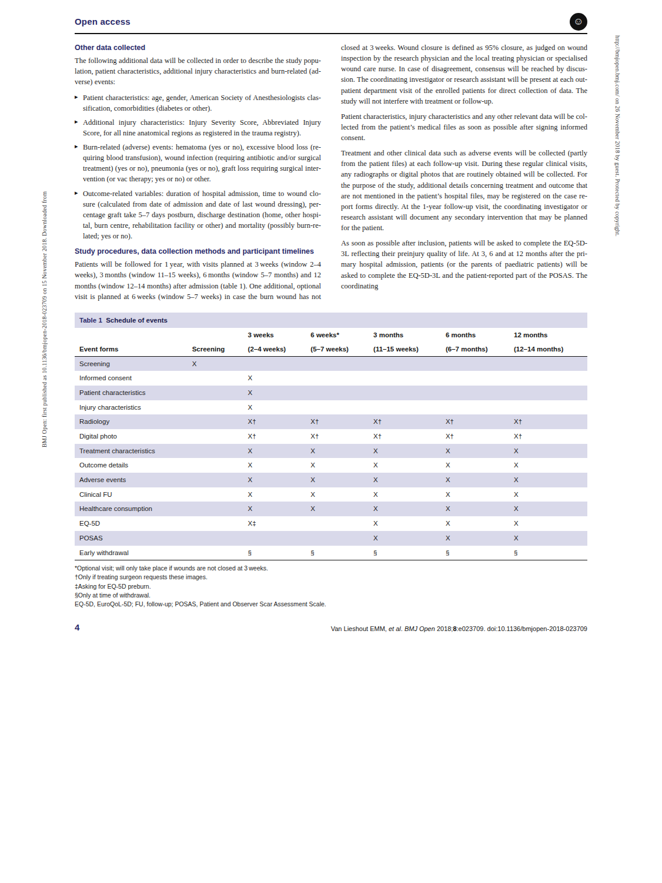BMJ Open: first published as 10.1136/bmjopen-2018-023709 on 15 November 2018. Downloaded from
http://bmjopen.bmj.com/ on 26 November 2018 by guest. Protected by copyright.
Open access
☺
Other data collected
The following additional data will be collected in order to describe the study population, patient characteristics, additional injury characteristics and burn-related (adverse) events:
Patient characteristics: age, gender, American Society of Anesthesiologists classification, comorbidities (diabetes or other).
Additional injury characteristics: Injury Severity Score, Abbreviated Injury Score, for all nine anatomical regions as registered in the trauma registry).
Burn-related (adverse) events: hematoma (yes or no), excessive blood loss (requiring blood transfusion), wound infection (requiring antibiotic and/or surgical treatment) (yes or no), pneumonia (yes or no), graft loss requiring surgical intervention (or vac therapy; yes or no) or other.
Outcome-related variables: duration of hospital admission, time to wound closure (calculated from date of admission and date of last wound dressing), percentage graft take 5–7 days postburn, discharge destination (home, other hospital, burn centre, rehabilitation facility or other) and mortality (possibly burn-related; yes or no).
Study procedures, data collection methods and participant timelines
Patients will be followed for 1 year, with visits planned at 3 weeks (window 2–4 weeks), 3 months (window 11–15 weeks), 6 months (window 5–7 months) and 12 months (window 12–14 months) after admission (table 1). One additional, optional visit is planned at 6 weeks (window 5–7 weeks) in case the burn wound has not closed at 3 weeks. Wound closure is defined as 95% closure, as judged on wound inspection by the research physician and the local treating physician or specialised wound care nurse. In case of disagreement, consensus will be reached by discussion. The coordinating investigator or research assistant will be present at each outpatient department visit of the enrolled patients for direct collection of data. The study will not interfere with treatment or follow-up.
Patient characteristics, injury characteristics and any other relevant data will be collected from the patient’s medical files as soon as possible after signing informed consent.
Treatment and other clinical data such as adverse events will be collected (partly from the patient files) at each follow-up visit. During these regular clinical visits, any radiographs or digital photos that are routinely obtained will be collected. For the purpose of the study, additional details concerning treatment and outcome that are not mentioned in the patient’s hospital files, may be registered on the case report forms directly. At the 1-year follow-up visit, the coordinating investigator or research assistant will document any secondary intervention that may be planned for the patient.
As soon as possible after inclusion, patients will be asked to complete the EQ-5D-3L reflecting their preinjury quality of life. At 3, 6 and at 12 months after the primary hospital admission, patients (or the parents of paediatric patients) will be asked to complete the EQ-5D-3L and the patient-reported part of the POSAS. The coordinating
Table 1 Schedule of events
| | | 3 weeks | 6 weeks* | 3 months | 6 months | 12 months |
| --- | --- | --- | --- | --- | --- | --- |
| Event forms | Screening | (2–4 weeks) | (5–7 weeks) | (11–15 weeks) | (6–7 months) | (12–14 months) |
| Screening | X | | | | | |
| Informed consent | | X | | | | |
| Patient characteristics | | X | | | | |
| Injury characteristics | | X | | | | |
| Radiology | | X† | X† | X† | X† | X† |
| Digital photo | | X† | X† | X† | X† | X† |
| Treatment characteristics | | X | X | X | X | X |
| Outcome details | | X | X | X | X | X |
| Adverse events | | X | X | X | X | X |
| Clinical FU | | X | X | X | X | X |
| Healthcare consumption | | X | X | X | X | X |
| EQ-5D | | X‡ | | X | X | X |
| POSAS | | | | X | X | X |
| Early withdrawal | | § | § | § | § | § |
*Optional visit; will only take place if wounds are not closed at 3 weeks.
†Only if treating surgeon requests these images.
‡Asking for EQ-5D preburn.
§Only at time of withdrawal.
EQ-5D, EuroQoL-5D; FU, follow-up; POSAS, Patient and Observer Scar Assessment Scale.
4
Van Lieshout EMM, et al. BMJ Open 2018;8:e023709. doi:10.1136/bmjopen-2018-023709